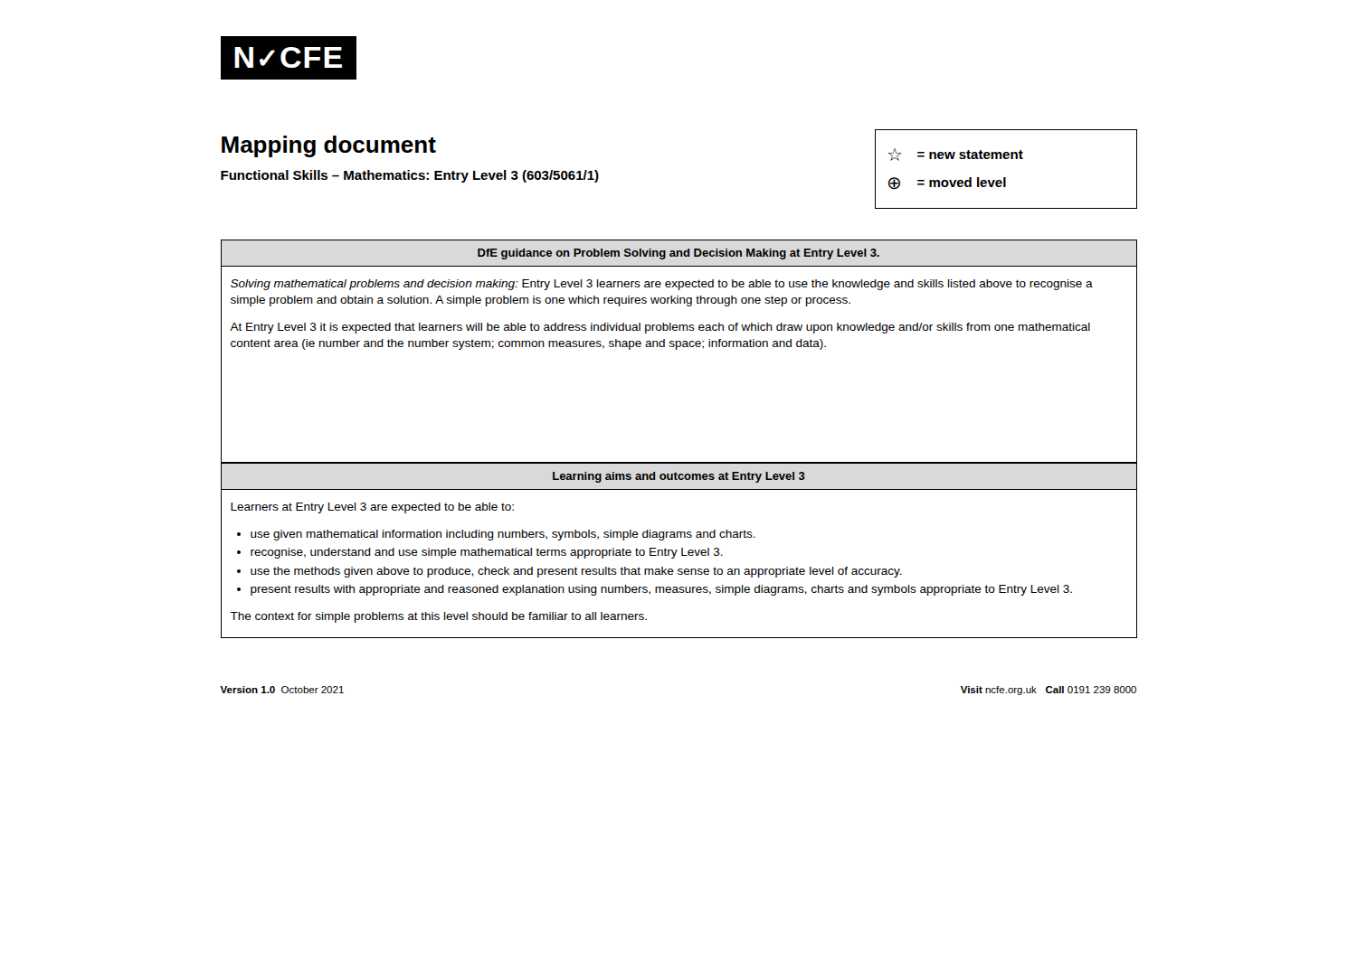N✓CFE
Mapping document
Functional Skills – Mathematics: Entry Level 3 (603/5061/1)
☆= new statement
⊕= moved level
| DfE guidance on Problem Solving and Decision Making at Entry Level 3. |
| --- |
| Solving mathematical problems and decision making: Entry Level 3 learners are expected to be able to use the knowledge and skills listed above to recognise a simple problem and obtain a solution. A simple problem is one which requires working through one step or process. At Entry Level 3 it is expected that learners will be able to address individual problems each of which draw upon knowledge and/or skills from one mathematical content area (ie number and the number system; common measures, shape and space; information and data). |
| Learning aims and outcomes at Entry Level 3 |
| --- |
| Learners at Entry Level 3 are expected to be able to: use given mathematical information including numbers, symbols, simple diagrams and charts. recognise, understand and use simple mathematical terms appropriate to Entry Level 3. use the methods given above to produce, check and present results that make sense to an appropriate level of accuracy. present results with appropriate and reasoned explanation using numbers, measures, simple diagrams, charts and symbols appropriate to Entry Level 3. The context for simple problems at this level should be familiar to all learners. |
Version 1.0 October 2021
Visit ncfe.org.uk Call 0191 239 8000